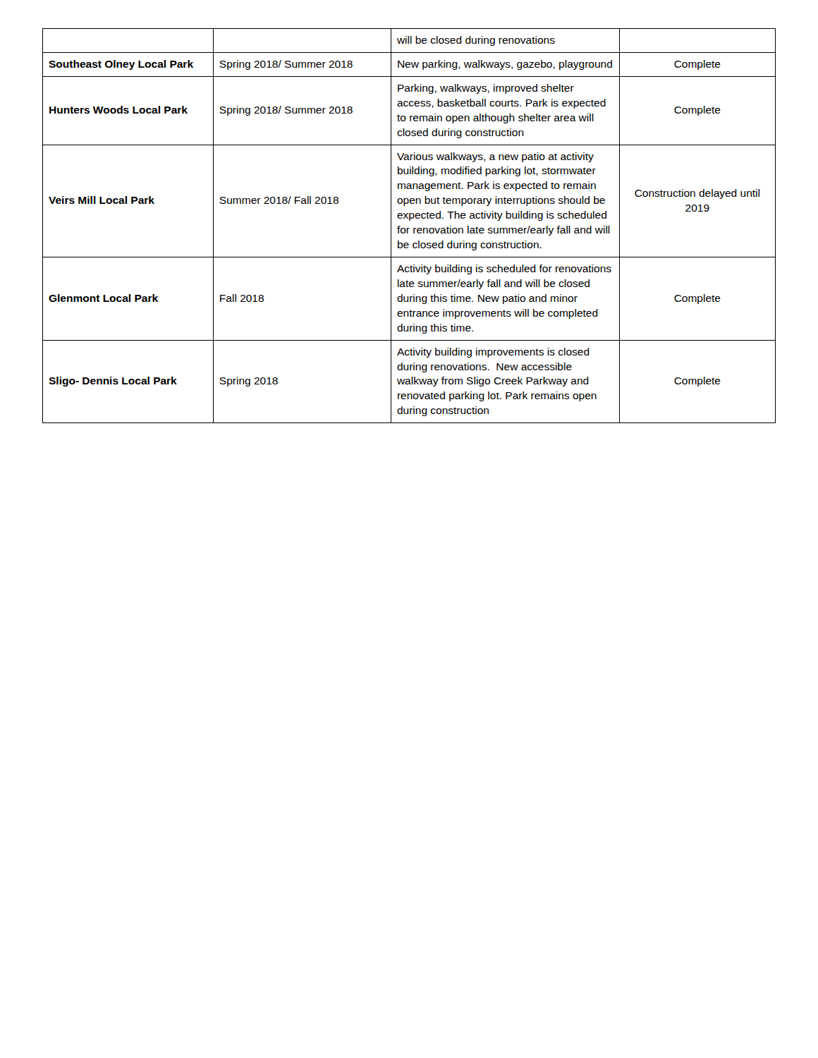| | | will be closed during renovations | |
| Southeast Olney Local Park | Spring 2018/ Summer 2018 | New parking, walkways, gazebo, playground | Complete |
| Hunters Woods Local Park | Spring 2018/ Summer 2018 | Parking, walkways, improved shelter access, basketball courts. Park is expected to remain open although shelter area will closed during construction | Complete |
| Veirs Mill Local Park | Summer 2018/ Fall 2018 | Various walkways, a new patio at activity building, modified parking lot, stormwater management. Park is expected to remain open but temporary interruptions should be expected. The activity building is scheduled for renovation late summer/early fall and will be closed during construction. | Construction delayed until 2019 |
| Glenmont Local Park | Fall 2018 | Activity building is scheduled for renovations late summer/early fall and will be closed during this time. New patio and minor entrance improvements will be completed during this time. | Complete |
| Sligo- Dennis Local Park | Spring 2018 | Activity building improvements is closed during renovations. New accessible walkway from Sligo Creek Parkway and renovated parking lot. Park remains open during construction | Complete |